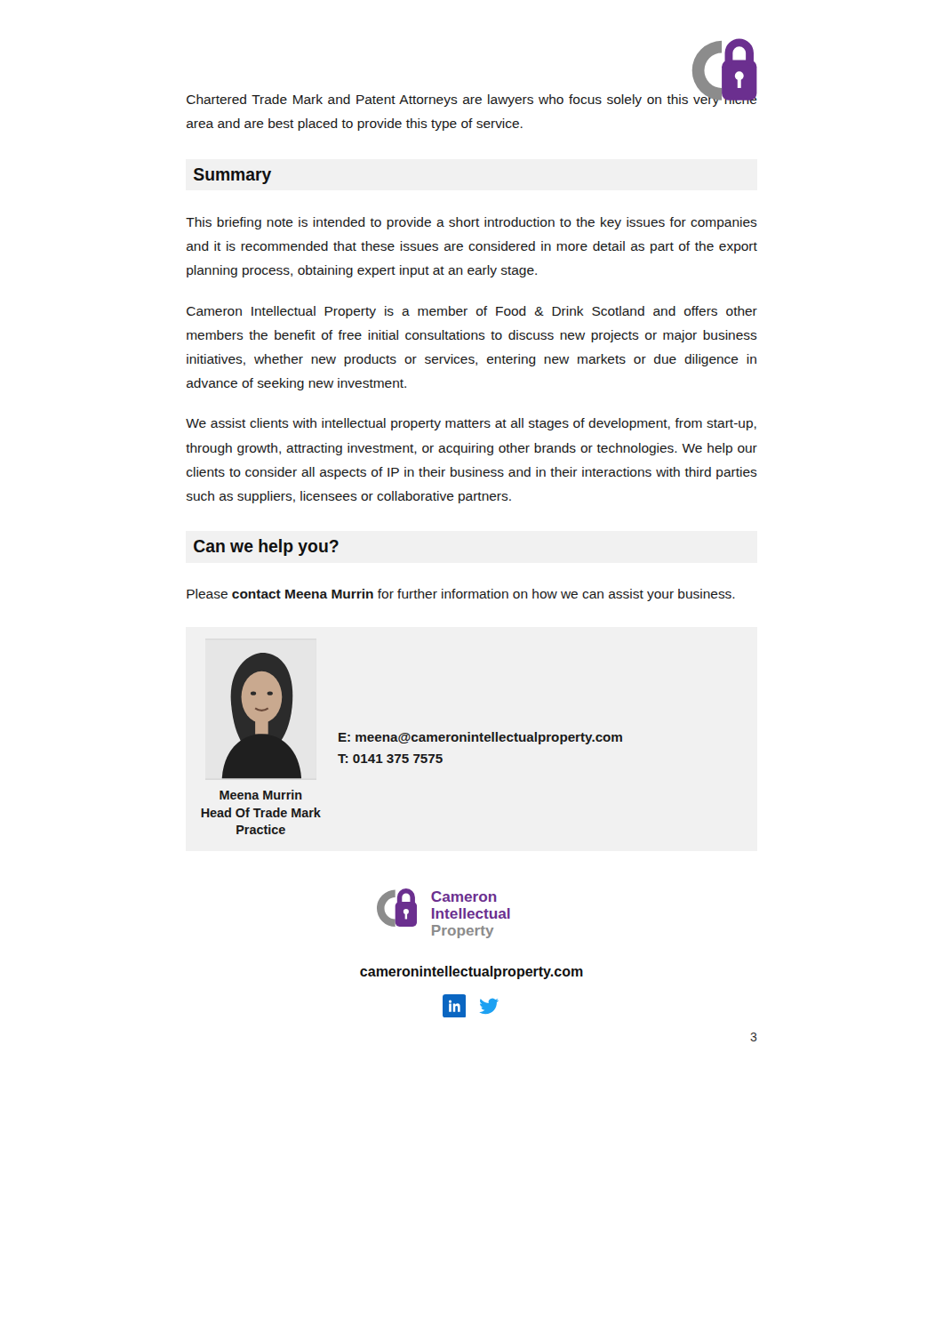Chartered Trade Mark and Patent Attorneys are lawyers who focus solely on this very niche area and are best placed to provide this type of service.
Summary
This briefing note is intended to provide a short introduction to the key issues for companies and it is recommended that these issues are considered in more detail as part of the export planning process, obtaining expert input at an early stage.
Cameron Intellectual Property is a member of Food & Drink Scotland and offers other members the benefit of free initial consultations to discuss new projects or major business initiatives, whether new products or services, entering new markets or due diligence in advance of seeking new investment.
We assist clients with intellectual property matters at all stages of development, from start-up, through growth, attracting investment, or acquiring other brands or technologies. We help our clients to consider all aspects of IP in their business and in their interactions with third parties such as suppliers, licensees or collaborative partners.
Can we help you?
Please contact Meena Murrin for further information on how we can assist your business.
Meena Murrin
Head Of Trade Mark Practice
E: meena@cameronintellectualproperty.com
T: 0141 375 7575
Cameron Intellectual Property
cameronintellectualproperty.com
3